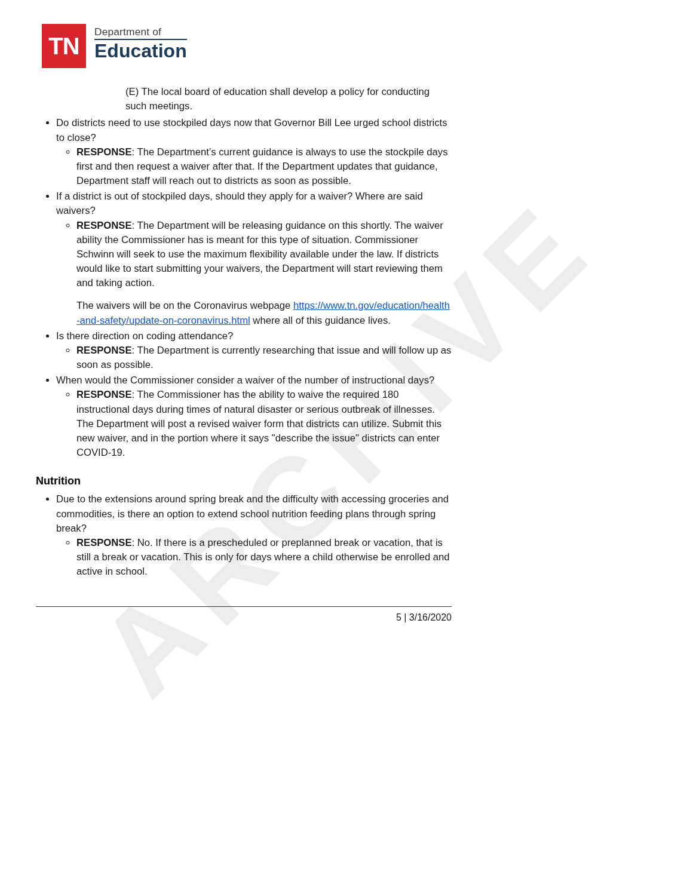ARCHIVE
TN
Department of
Education
(E) The local board of education shall develop a policy for conducting such meetings.
Do districts need to use stockpiled days now that Governor Bill Lee urged school districts to close?
RESPONSE: The Department’s current guidance is always to use the stockpile days first and then request a waiver after that. If the Department updates that guidance, Department staff will reach out to districts as soon as possible.
If a district is out of stockpiled days, should they apply for a waiver? Where are said waivers?
RESPONSE: The Department will be releasing guidance on this shortly. The waiver ability the Commissioner has is meant for this type of situation. Commissioner Schwinn will seek to use the maximum flexibility available under the law. If districts would like to start submitting your waivers, the Department will start reviewing them and taking action.
The waivers will be on the Coronavirus webpage https://www.tn.gov/education/health-and-safety/update-on-coronavirus.html where all of this guidance lives.
Is there direction on coding attendance?
RESPONSE: The Department is currently researching that issue and will follow up as soon as possible.
When would the Commissioner consider a waiver of the number of instructional days?
RESPONSE: The Commissioner has the ability to waive the required 180 instructional days during times of natural disaster or serious outbreak of illnesses. The Department will post a revised waiver form that districts can utilize. Submit this new waiver, and in the portion where it says "describe the issue" districts can enter COVID-19.
Nutrition
Due to the extensions around spring break and the difficulty with accessing groceries and commodities, is there an option to extend school nutrition feeding plans through spring break?
RESPONSE: No. If there is a prescheduled or preplanned break or vacation, that is still a break or vacation. This is only for days where a child otherwise be enrolled and active in school.
5 | 3/16/2020